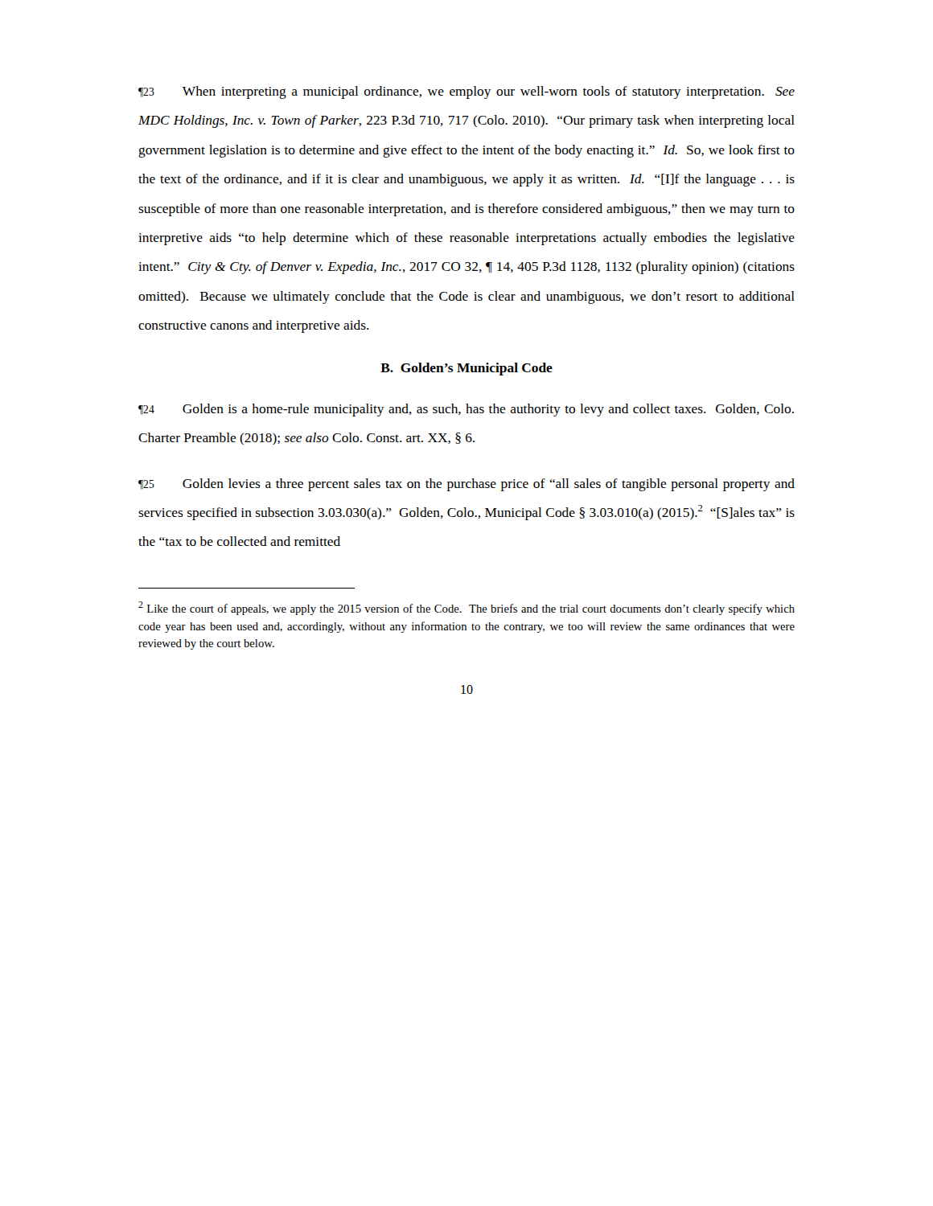¶23 When interpreting a municipal ordinance, we employ our well-worn tools of statutory interpretation. See MDC Holdings, Inc. v. Town of Parker, 223 P.3d 710, 717 (Colo. 2010). “Our primary task when interpreting local government legislation is to determine and give effect to the intent of the body enacting it.” Id. So, we look first to the text of the ordinance, and if it is clear and unambiguous, we apply it as written. Id. “[I]f the language . . . is susceptible of more than one reasonable interpretation, and is therefore considered ambiguous,” then we may turn to interpretive aids “to help determine which of these reasonable interpretations actually embodies the legislative intent.” City & Cty. of Denver v. Expedia, Inc., 2017 CO 32, ¶ 14, 405 P.3d 1128, 1132 (plurality opinion) (citations omitted). Because we ultimately conclude that the Code is clear and unambiguous, we don’t resort to additional constructive canons and interpretive aids.
B. Golden’s Municipal Code
¶24 Golden is a home-rule municipality and, as such, has the authority to levy and collect taxes. Golden, Colo. Charter Preamble (2018); see also Colo. Const. art. XX, § 6.
¶25 Golden levies a three percent sales tax on the purchase price of “all sales of tangible personal property and services specified in subsection 3.03.030(a).” Golden, Colo., Municipal Code § 3.03.010(a) (2015).2 “[S]ales tax” is the “tax to be collected and remitted
2 Like the court of appeals, we apply the 2015 version of the Code. The briefs and the trial court documents don’t clearly specify which code year has been used and, accordingly, without any information to the contrary, we too will review the same ordinances that were reviewed by the court below.
10